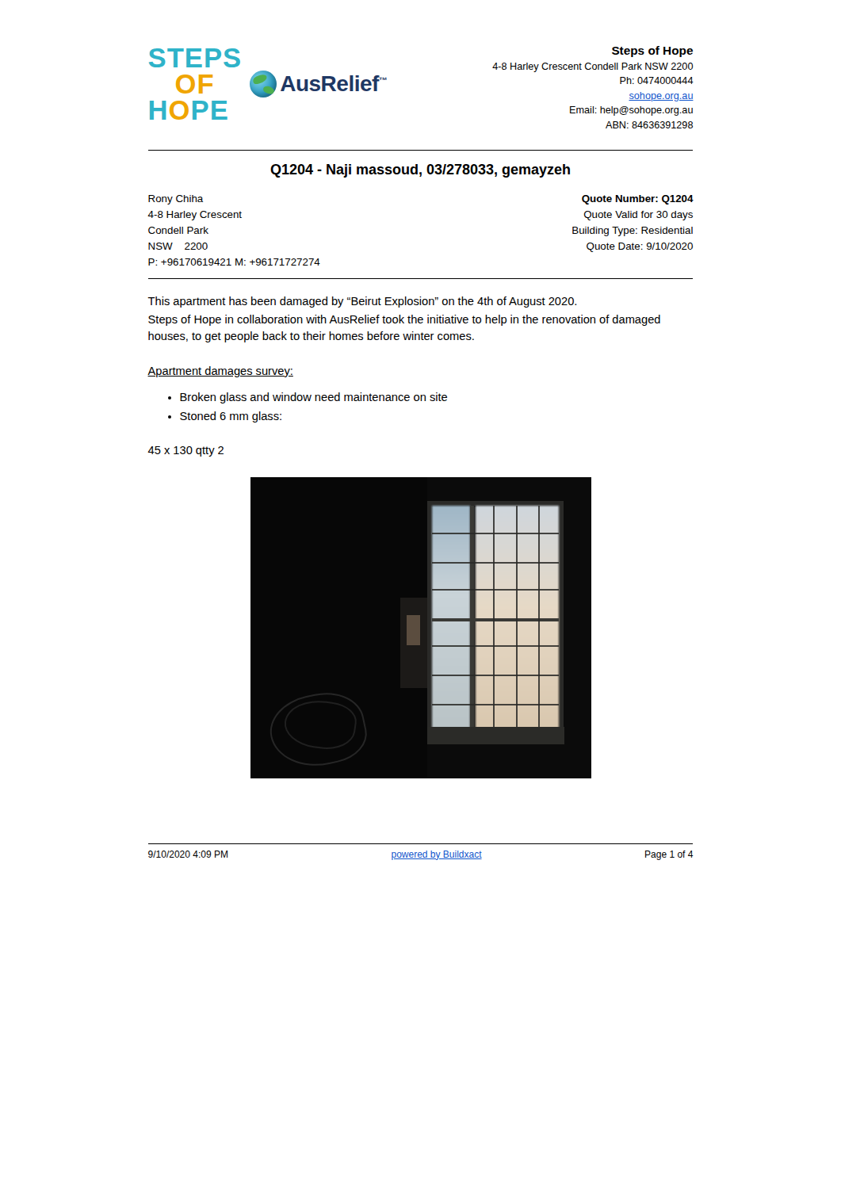STEPS
OF
HOPE
AusRelief™
Steps of Hope
4-8 Harley Crescent Condell Park NSW 2200
Ph: 0474000444
sohope.org.au
Email: help@sohope.org.au
ABN: 84636391298
Q1204 - Naji massoud, 03/278033, gemayzeh
Rony Chiha
4-8 Harley Crescent
Condell Park
NSW 2200
P: +96170619421 M: +96171727274
Quote Number: Q1204
Quote Valid for 30 days
Building Type: Residential
Quote Date: 9/10/2020
This apartment has been damaged by “Beirut Explosion” on the 4th of August 2020.
Steps of Hope in collaboration with AusRelief took the initiative to help in the renovation of damaged houses, to get people back to their homes before winter comes.
Apartment damages survey:
Broken glass and window need maintenance on site
Stoned 6 mm glass:
45 x 130 qtty 2
9/10/2020 4:09 PM
powered by Buildxact
Page 1 of 4